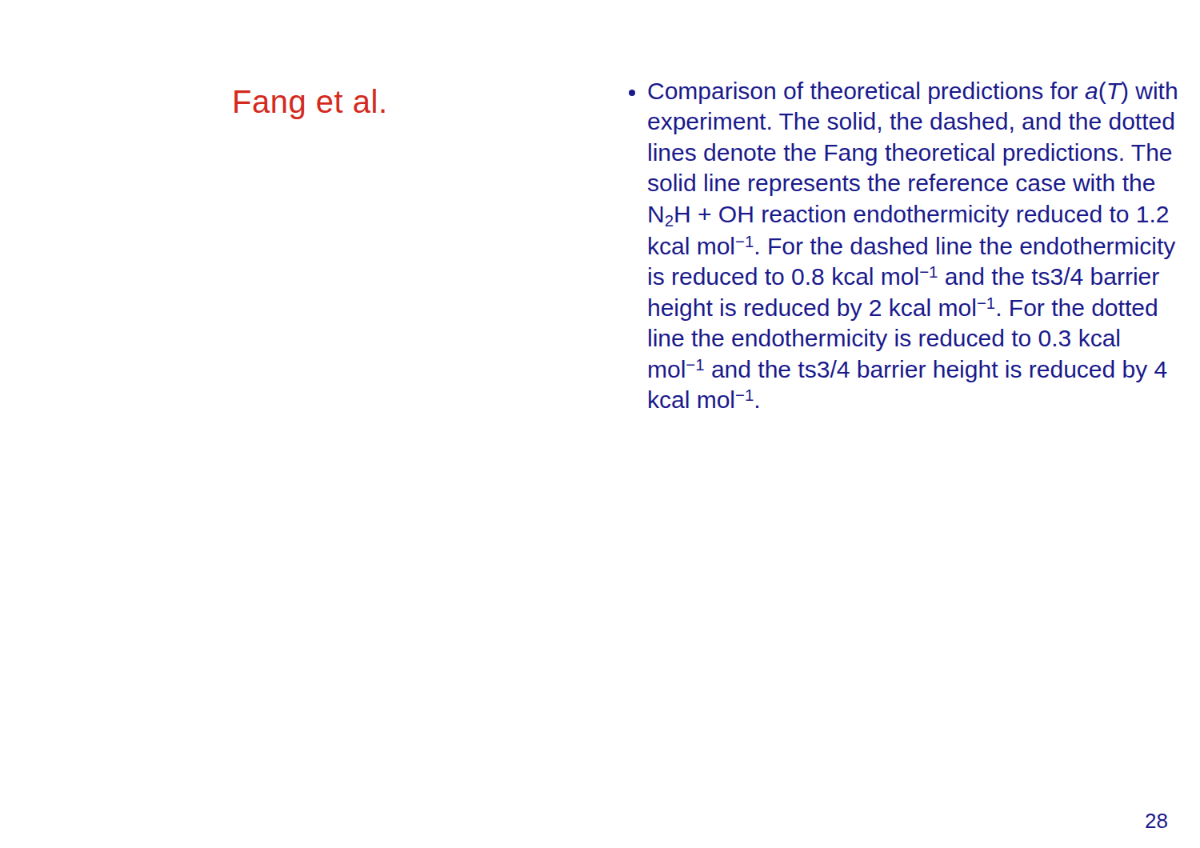Fang et al.
Comparison of theoretical predictions for a(T) with experiment. The solid, the dashed, and the dotted lines denote the Fang theoretical predictions. The solid line represents the reference case with the N2H + OH reaction endothermicity reduced to 1.2 kcal mol−1. For the dashed line the endothermicity is reduced to 0.8 kcal mol−1 and the ts3/4 barrier height is reduced by 2 kcal mol−1. For the dotted line the endothermicity is reduced to 0.3 kcal mol−1 and the ts3/4 barrier height is reduced by 4 kcal mol−1.
28